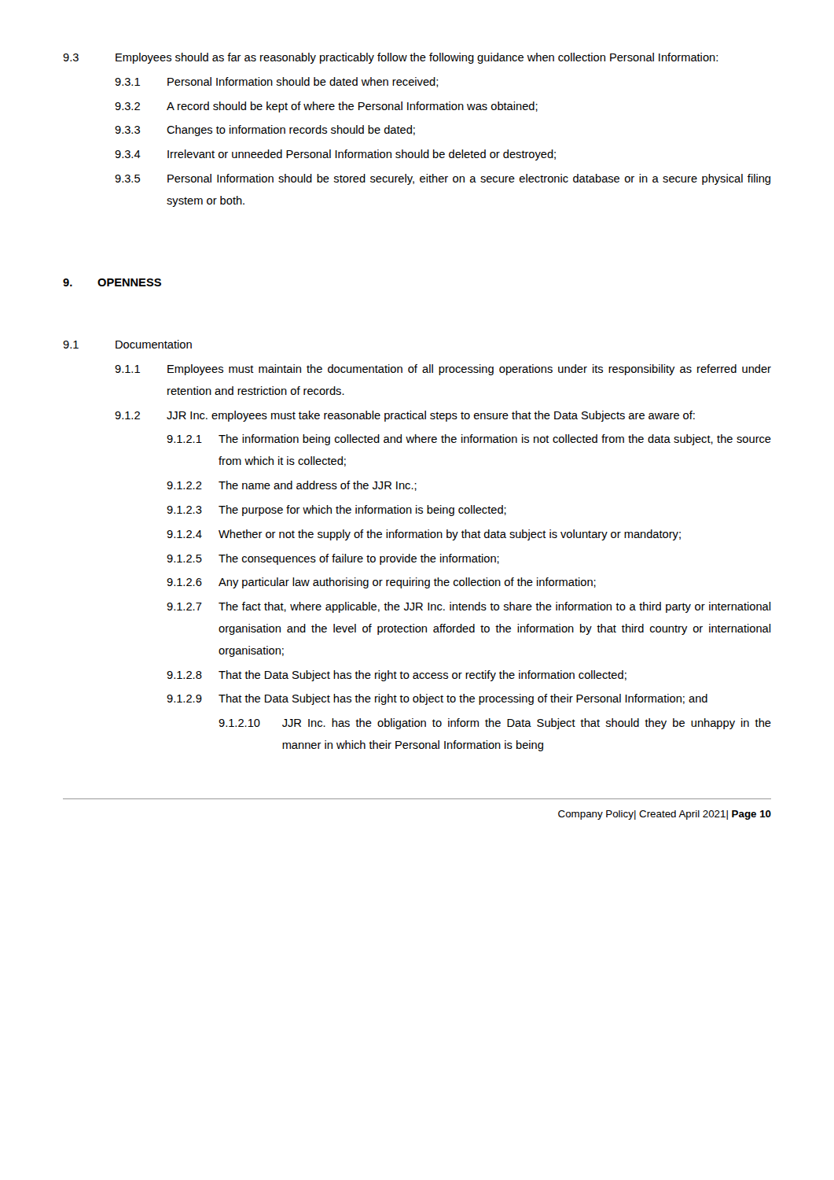9.3 Employees should as far as reasonably practicably follow the following guidance when collection Personal Information:
9.3.1 Personal Information should be dated when received;
9.3.2 A record should be kept of where the Personal Information was obtained;
9.3.3 Changes to information records should be dated;
9.3.4 Irrelevant or unneeded Personal Information should be deleted or destroyed;
9.3.5 Personal Information should be stored securely, either on a secure electronic database or in a secure physical filing system or both.
9. OPENNESS
9.1 Documentation
9.1.1 Employees must maintain the documentation of all processing operations under its responsibility as referred under retention and restriction of records.
9.1.2 JJR Inc. employees must take reasonable practical steps to ensure that the Data Subjects are aware of:
9.1.2.1 The information being collected and where the information is not collected from the data subject, the source from which it is collected;
9.1.2.2 The name and address of the JJR Inc.;
9.1.2.3 The purpose for which the information is being collected;
9.1.2.4 Whether or not the supply of the information by that data subject is voluntary or mandatory;
9.1.2.5 The consequences of failure to provide the information;
9.1.2.6 Any particular law authorising or requiring the collection of the information;
9.1.2.7 The fact that, where applicable, the JJR Inc. intends to share the information to a third party or international organisation and the level of protection afforded to the information by that third country or international organisation;
9.1.2.8 That the Data Subject has the right to access or rectify the information collected;
9.1.2.9 That the Data Subject has the right to object to the processing of their Personal Information; and
9.1.2.10 JJR Inc. has the obligation to inform the Data Subject that should they be unhappy in the manner in which their Personal Information is being
Company Policy| Created April 2021| Page 10